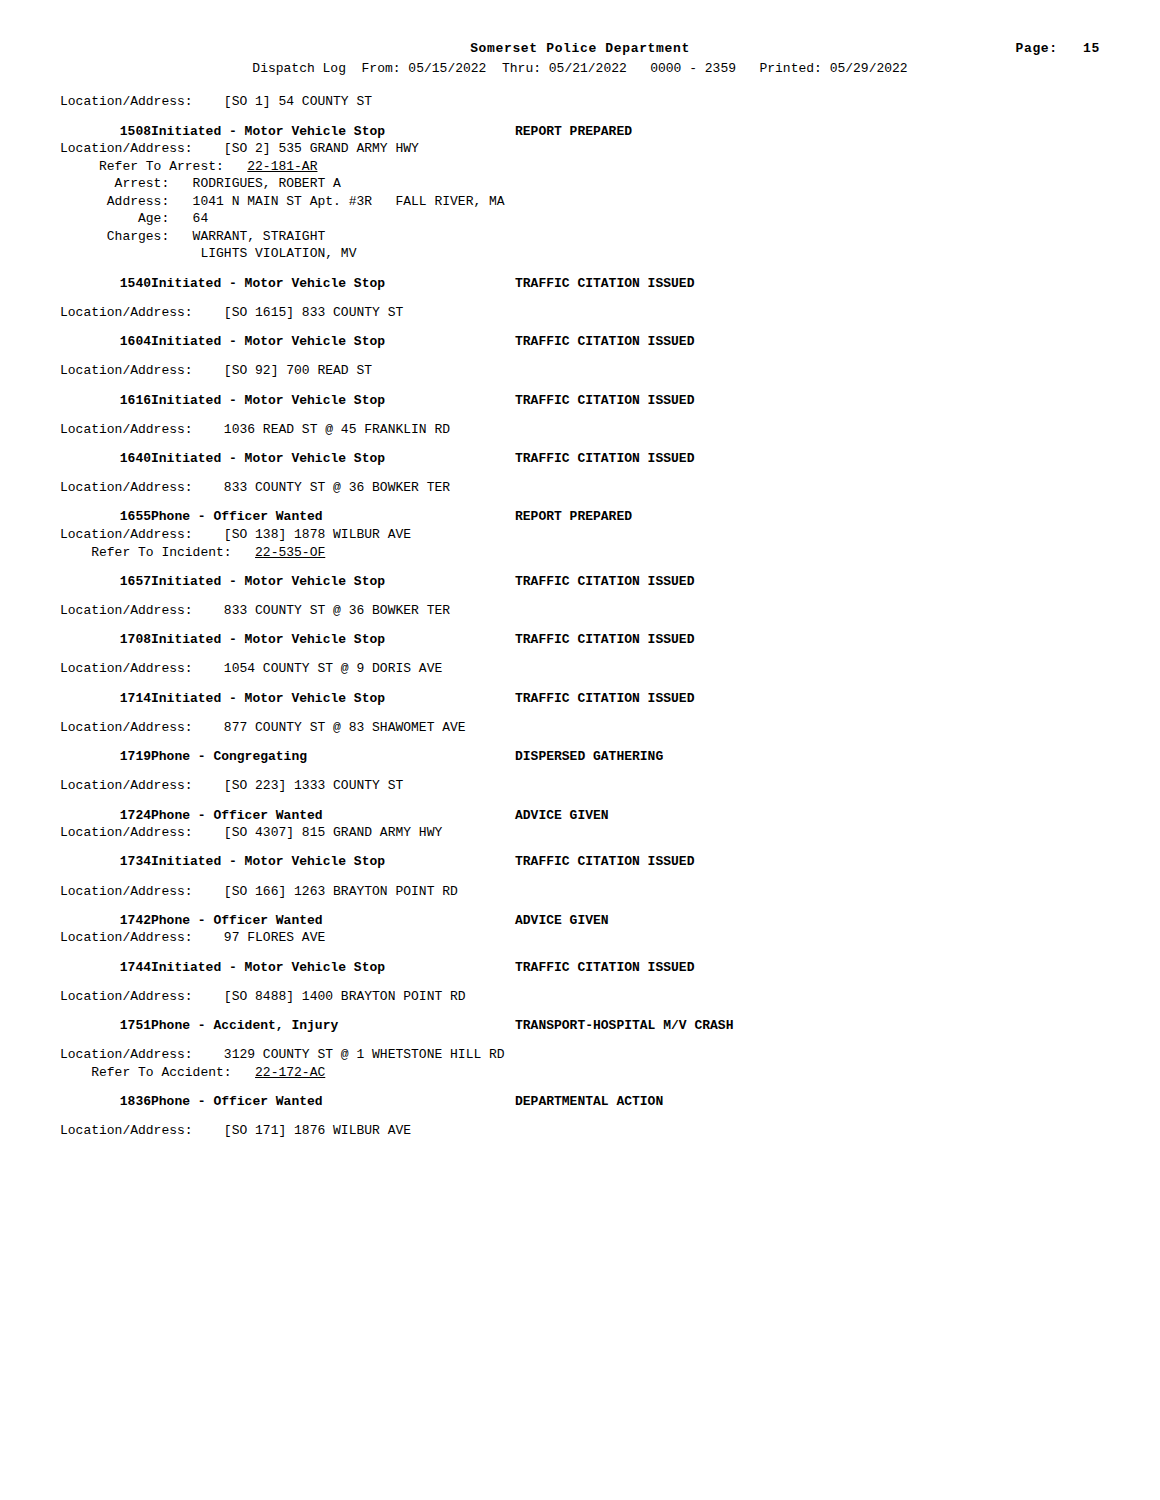Somerset Police DepartmentPage: 15
Dispatch Log From: 05/15/2022 Thru: 05/21/2022 0000 - 2359 Printed: 05/29/2022
| Location/Address: [SO 1] 54 COUNTY ST |
| 1508 | Initiated - Motor Vehicle Stop | REPORT PREPARED |
| Location/Address: [SO 2] 535 GRAND ARMY HWY |
| Refer To Arrest: 22-181-AR |
| Arrest: RODRIGUES, ROBERT A |
| Address: 1041 N MAIN ST Apt. #3R FALL RIVER, MA |
| Age: 64 |
| Charges: WARRANT, STRAIGHT |
| LIGHTS VIOLATION, MV |
| 1540 | Initiated - Motor Vehicle Stop | TRAFFIC CITATION ISSUED |
| Location/Address: [SO 1615] 833 COUNTY ST |
| 1604 | Initiated - Motor Vehicle Stop | TRAFFIC CITATION ISSUED |
| Location/Address: [SO 92] 700 READ ST |
| 1616 | Initiated - Motor Vehicle Stop | TRAFFIC CITATION ISSUED |
| Location/Address: 1036 READ ST @ 45 FRANKLIN RD |
| 1640 | Initiated - Motor Vehicle Stop | TRAFFIC CITATION ISSUED |
| Location/Address: 833 COUNTY ST @ 36 BOWKER TER |
| 1655 | Phone - Officer Wanted | REPORT PREPARED |
| Location/Address: [SO 138] 1878 WILBUR AVE |
| Refer To Incident: 22-535-OF |
| 1657 | Initiated - Motor Vehicle Stop | TRAFFIC CITATION ISSUED |
| Location/Address: 833 COUNTY ST @ 36 BOWKER TER |
| 1708 | Initiated - Motor Vehicle Stop | TRAFFIC CITATION ISSUED |
| Location/Address: 1054 COUNTY ST @ 9 DORIS AVE |
| 1714 | Initiated - Motor Vehicle Stop | TRAFFIC CITATION ISSUED |
| Location/Address: 877 COUNTY ST @ 83 SHAWOMET AVE |
| 1719 | Phone - Congregating | DISPERSED GATHERING |
| Location/Address: [SO 223] 1333 COUNTY ST |
| 1724 | Phone - Officer Wanted | ADVICE GIVEN |
| Location/Address: [SO 4307] 815 GRAND ARMY HWY |
| 1734 | Initiated - Motor Vehicle Stop | TRAFFIC CITATION ISSUED |
| Location/Address: [SO 166] 1263 BRAYTON POINT RD |
| 1742 | Phone - Officer Wanted | ADVICE GIVEN |
| Location/Address: 97 FLORES AVE |
| 1744 | Initiated - Motor Vehicle Stop | TRAFFIC CITATION ISSUED |
| Location/Address: [SO 8488] 1400 BRAYTON POINT RD |
| 1751 | Phone - Accident, Injury | TRANSPORT-HOSPITAL M/V CRASH |
| Location/Address: 3129 COUNTY ST @ 1 WHETSTONE HILL RD |
| Refer To Accident: 22-172-AC |
| 1836 | Phone - Officer Wanted | DEPARTMENTAL ACTION |
| Location/Address: [SO 171] 1876 WILBUR AVE |